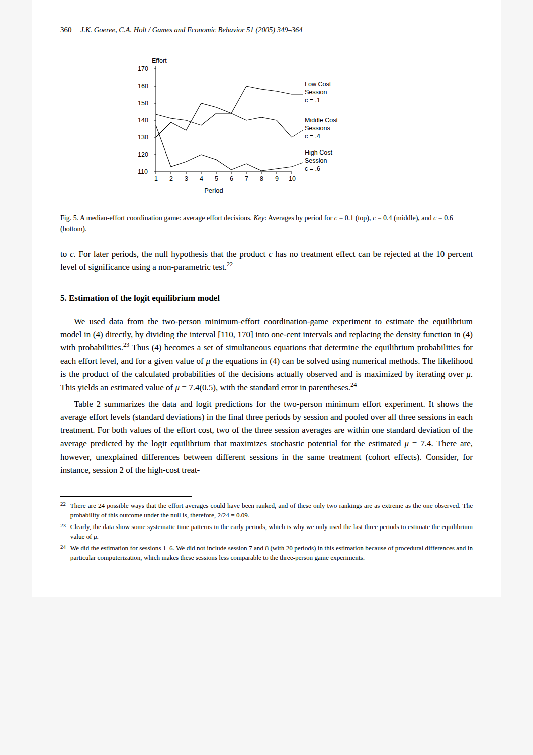360 J.K. Goeree, C.A. Holt / Games and Economic Behavior 51 (2005) 349–364
Effort 170 160 150 140 130 120 110 1 2 3 4 5 6 7 8 9 10 Period Low Cost Session c = .1 Middle Cost Sessions c = .4 High Cost Session c = .6
Fig. 5. A median-effort coordination game: average effort decisions. Key: Averages by period for c = 0.1 (top), c = 0.4 (middle), and c = 0.6 (bottom).
to c. For later periods, the null hypothesis that the product c has no treatment effect can be rejected at the 10 percent level of significance using a non-parametric test.22
5. Estimation of the logit equilibrium model
We used data from the two-person minimum-effort coordination-game experiment to estimate the equilibrium model in (4) directly, by dividing the interval [110, 170] into one-cent intervals and replacing the density function in (4) with probabilities.23 Thus (4) becomes a set of simultaneous equations that determine the equilibrium probabilities for each effort level, and for a given value of μ the equations in (4) can be solved using numerical methods. The likelihood is the product of the calculated probabilities of the decisions actually observed and is maximized by iterating over μ. This yields an estimated value of μ = 7.4(0.5), with the standard error in parentheses.24
Table 2 summarizes the data and logit predictions for the two-person minimum effort experiment. It shows the average effort levels (standard deviations) in the final three periods by session and pooled over all three sessions in each treatment. For both values of the effort cost, two of the three session averages are within one standard deviation of the average predicted by the logit equilibrium that maximizes stochastic potential for the estimated μ = 7.4. There are, however, unexplained differences between different sessions in the same treatment (cohort effects). Consider, for instance, session 2 of the high-cost treat-
22 There are 24 possible ways that the effort averages could have been ranked, and of these only two rankings are as extreme as the one observed. The probability of this outcome under the null is, therefore, 2/24 = 0.09.
23 Clearly, the data show some systematic time patterns in the early periods, which is why we only used the last three periods to estimate the equilibrium value of μ.
24 We did the estimation for sessions 1–6. We did not include session 7 and 8 (with 20 periods) in this estimation because of procedural differences and in particular computerization, which makes these sessions less comparable to the three-person game experiments.